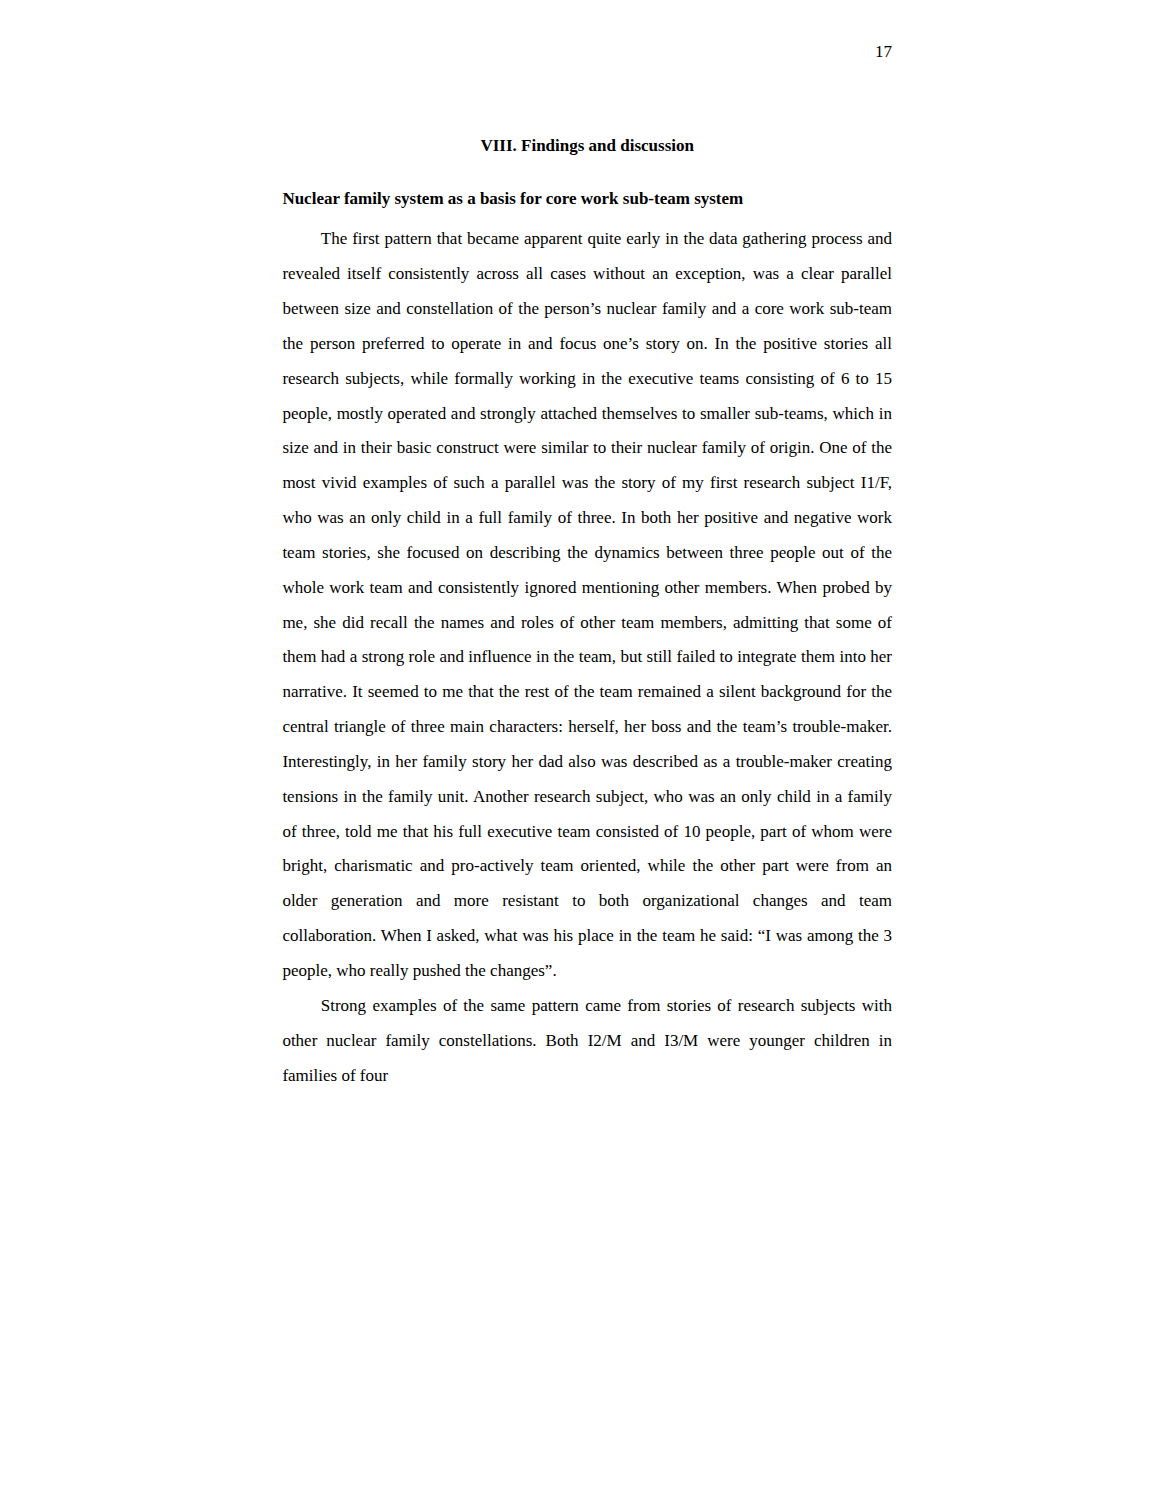17
VIII. Findings and discussion
Nuclear family system as a basis for core work sub-team system
The first pattern that became apparent quite early in the data gathering process and revealed itself consistently across all cases without an exception, was a clear parallel between size and constellation of the person’s nuclear family and a core work sub-team the person preferred to operate in and focus one’s story on. In the positive stories all research subjects, while formally working in the executive teams consisting of 6 to 15 people, mostly operated and strongly attached themselves to smaller sub-teams, which in size and in their basic construct were similar to their nuclear family of origin. One of the most vivid examples of such a parallel was the story of my first research subject I1/F, who was an only child in a full family of three. In both her positive and negative work team stories, she focused on describing the dynamics between three people out of the whole work team and consistently ignored mentioning other members. When probed by me, she did recall the names and roles of other team members, admitting that some of them had a strong role and influence in the team, but still failed to integrate them into her narrative. It seemed to me that the rest of the team remained a silent background for the central triangle of three main characters: herself, her boss and the team’s trouble-maker. Interestingly, in her family story her dad also was described as a trouble-maker creating tensions in the family unit. Another research subject, who was an only child in a family of three, told me that his full executive team consisted of 10 people, part of whom were bright, charismatic and pro-actively team oriented, while the other part were from an older generation and more resistant to both organizational changes and team collaboration. When I asked, what was his place in the team he said: “I was among the 3 people, who really pushed the changes”.
Strong examples of the same pattern came from stories of research subjects with other nuclear family constellations. Both I2/M and I3/M were younger children in families of four